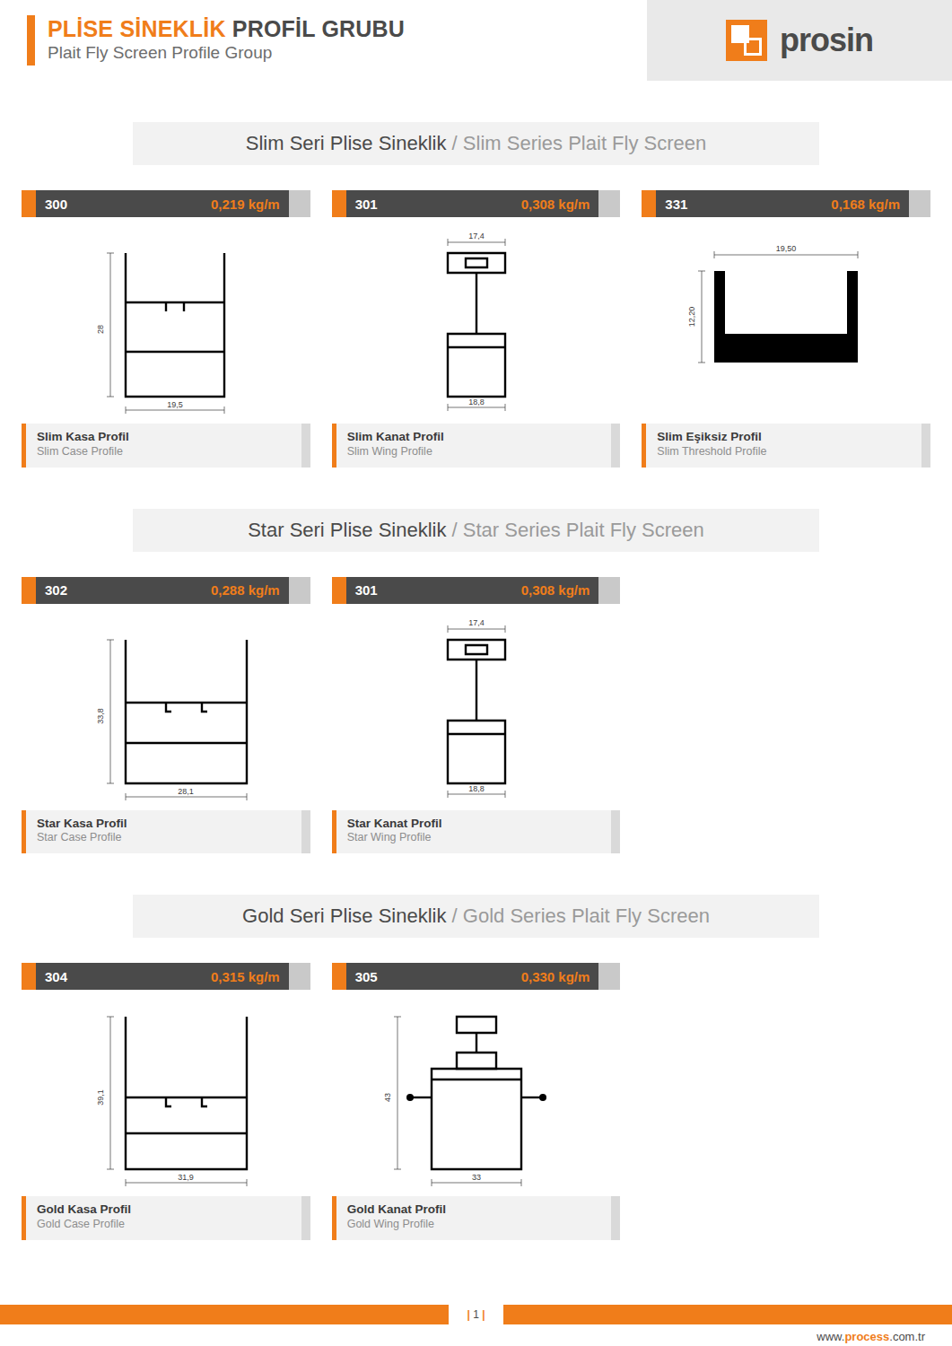PLİSE SİNEKLİK PROFİL GRUBU
Plait Fly Screen Profile Group
prosin
Slim Seri Plise Sineklik / Slim Series Plait Fly Screen
3000,219 kg/m
28 19,5
Slim Kasa Profil
Slim Case Profile
3010,308 kg/m
17,4 18,8
Slim Kanat Profil
Slim Wing Profile
3310,168 kg/m
19,50 12,20
Slim Eşiksiz Profil
Slim Threshold Profile
Star Seri Plise Sineklik / Star Series Plait Fly Screen
3020,288 kg/m
33,8 28,1
Star Kasa Profil
Star Case Profile
3010,308 kg/m
17,4 18,8
Star Kanat Profil
Star Wing Profile
Gold Seri Plise Sineklik / Gold Series Plait Fly Screen
3040,315 kg/m
39,1 31,9
Gold Kasa Profil
Gold Case Profile
3050,330 kg/m
43 33
Gold Kanat Profil
Gold Wing Profile
| 1 |
www.process.com.tr